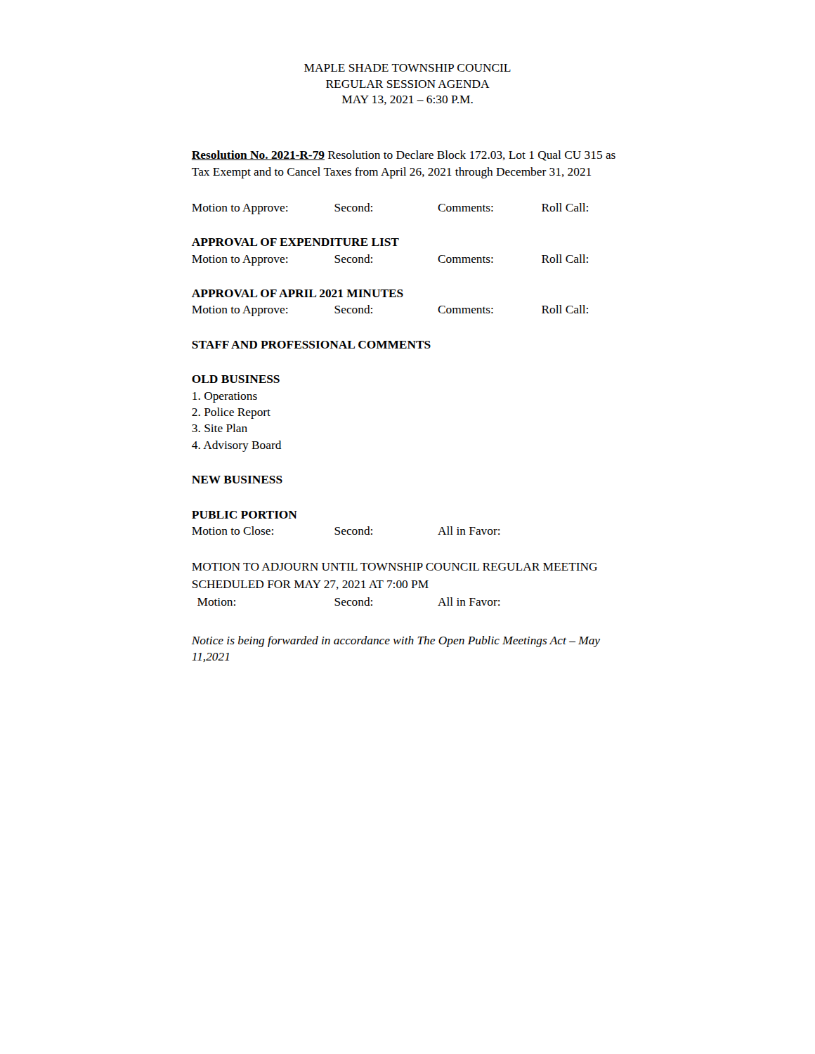MAPLE SHADE TOWNSHIP COUNCIL
REGULAR SESSION AGENDA
MAY 13, 2021 – 6:30 P.M.
Resolution No. 2021-R-79 Resolution to Declare Block 172.03, Lot 1 Qual CU 315 as Tax Exempt and to Cancel Taxes from April 26, 2021 through December 31, 2021
| Motion to Approve: | Second: | Comments: | Roll Call: |
APPROVAL OF EXPENDITURE LIST
| Motion to Approve: | Second: | Comments: | Roll Call: |
APPROVAL OF APRIL 2021 MINUTES
| Motion to Approve: | Second: | Comments: | Roll Call: |
STAFF AND PROFESSIONAL COMMENTS
OLD BUSINESS
1. Operations
2. Police Report
3. Site Plan
4. Advisory Board
NEW BUSINESS
PUBLIC PORTION
| Motion to Close: | Second: | All in Favor: | |
MOTION TO ADJOURN UNTIL TOWNSHIP COUNCIL REGULAR MEETING
SCHEDULED FOR MAY 27, 2021 AT 7:00 PM
| Motion: | Second: | All in Favor: | |
Notice is being forwarded in accordance with The Open Public Meetings Act – May 11,2021